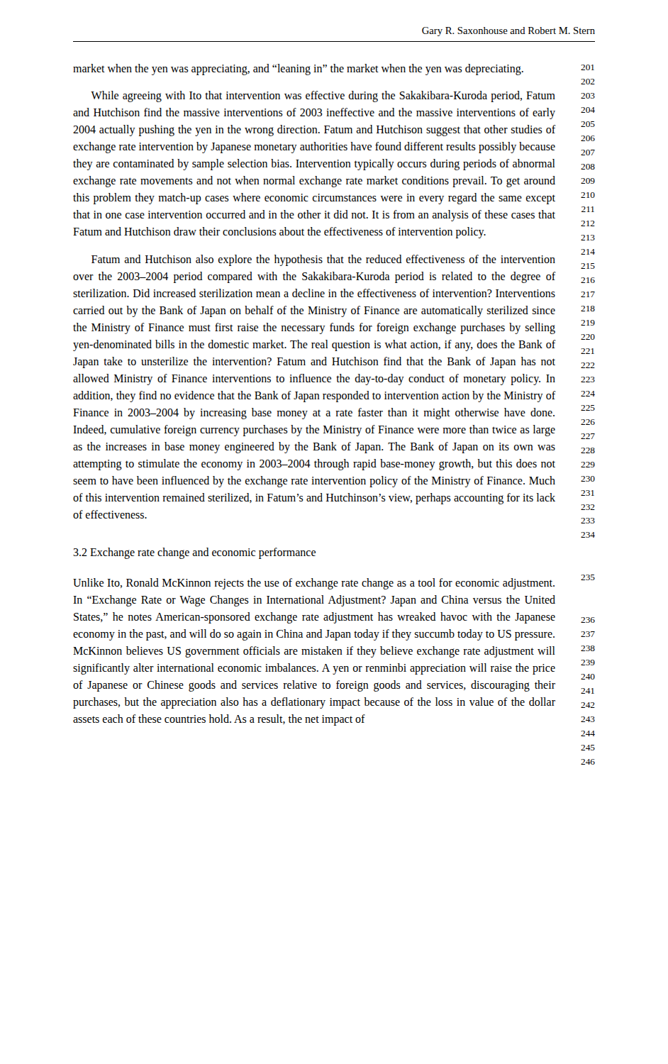Gary R. Saxonhouse and Robert M. Stern
market when the yen was appreciating, and “leaning in” the market when the yen was depreciating.
While agreeing with Ito that intervention was effective during the Sakakibara-Kuroda period, Fatum and Hutchison find the massive interventions of 2003 ineffective and the massive interventions of early 2004 actually pushing the yen in the wrong direction. Fatum and Hutchison suggest that other studies of exchange rate intervention by Japanese monetary authorities have found different results possibly because they are contaminated by sample selection bias. Intervention typically occurs during periods of abnormal exchange rate movements and not when normal exchange rate market conditions prevail. To get around this problem they match-up cases where economic circumstances were in every regard the same except that in one case intervention occurred and in the other it did not. It is from an analysis of these cases that Fatum and Hutchison draw their conclusions about the effectiveness of intervention policy.
Fatum and Hutchison also explore the hypothesis that the reduced effectiveness of the intervention over the 2003–2004 period compared with the Sakakibara-Kuroda period is related to the degree of sterilization. Did increased sterilization mean a decline in the effectiveness of intervention? Interventions carried out by the Bank of Japan on behalf of the Ministry of Finance are automatically sterilized since the Ministry of Finance must first raise the necessary funds for foreign exchange purchases by selling yen-denominated bills in the domestic market. The real question is what action, if any, does the Bank of Japan take to unsterilize the intervention? Fatum and Hutchison find that the Bank of Japan has not allowed Ministry of Finance interventions to influence the day-to-day conduct of monetary policy. In addition, they find no evidence that the Bank of Japan responded to intervention action by the Ministry of Finance in 2003–2004 by increasing base money at a rate faster than it might otherwise have done. Indeed, cumulative foreign currency purchases by the Ministry of Finance were more than twice as large as the increases in base money engineered by the Bank of Japan. The Bank of Japan on its own was attempting to stimulate the economy in 2003–2004 through rapid base-money growth, but this does not seem to have been influenced by the exchange rate intervention policy of the Ministry of Finance. Much of this intervention remained sterilized, in Fatum’s and Hutchinson’s view, perhaps accounting for its lack of effectiveness.
3.2 Exchange rate change and economic performance
Unlike Ito, Ronald McKinnon rejects the use of exchange rate change as a tool for economic adjustment. In “Exchange Rate or Wage Changes in International Adjustment? Japan and China versus the United States,” he notes American-sponsored exchange rate adjustment has wreaked havoc with the Japanese economy in the past, and will do so again in China and Japan today if they succumb today to US pressure. McKinnon believes US government officials are mistaken if they believe exchange rate adjustment will significantly alter international economic imbalances. A yen or renminbi appreciation will raise the price of Japanese or Chinese goods and services relative to foreign goods and services, discouraging their purchases, but the appreciation also has a deflationary impact because of the loss in value of the dollar assets each of these countries hold. As a result, the net impact of
201 202 203 204 205 206 207 208 209 210 211 212 213 214 215 216 217 218 219 220 221 222 223 224 225 226 227 228 229 230 231 232 233 234 235 236 237 238 239 240 241 242 243 244 245 246